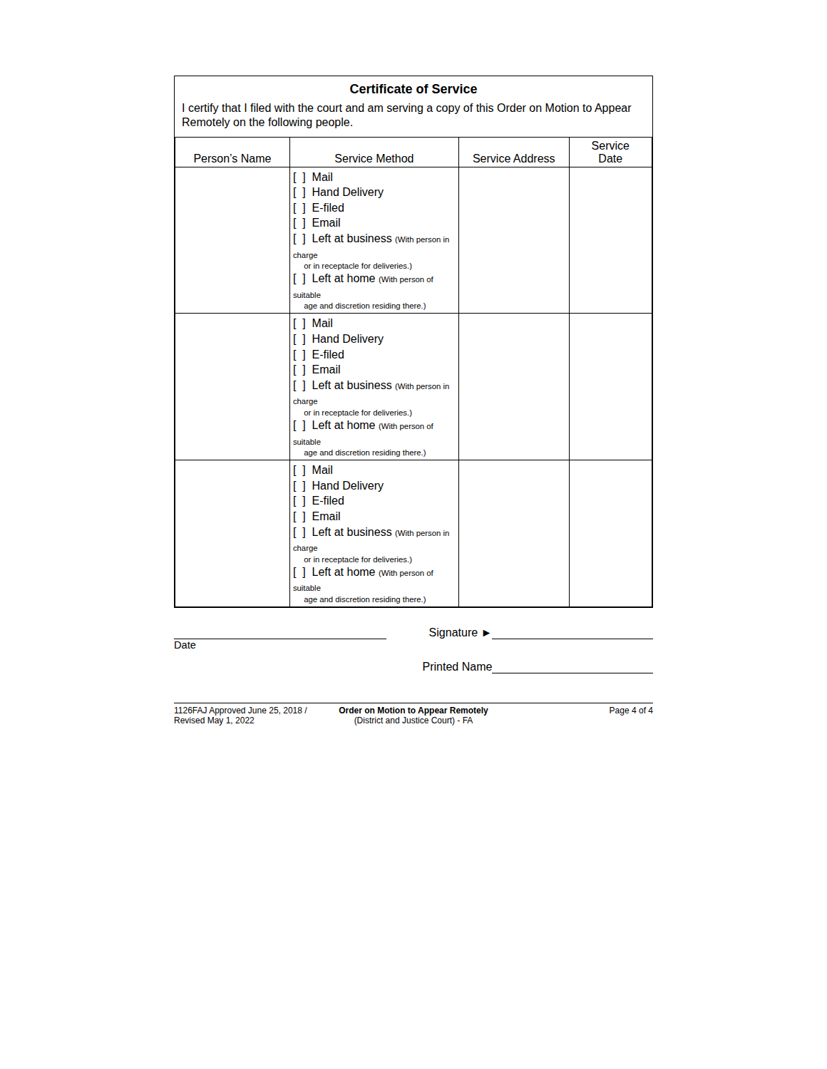Certificate of Service
I certify that I filed with the court and am serving a copy of this Order on Motion to Appear Remotely on the following people.
| Person’s Name | Service Method | Service Address | Service Date |
| --- | --- | --- | --- |
| | [ ] Mail [ ] Hand Delivery [ ] E-filed [ ] Email [ ] Left at business (With person in charge or in receptacle for deliveries.) [ ] Left at home (With person of suitable age and discretion residing there.) | | |
| | [ ] Mail [ ] Hand Delivery [ ] E-filed [ ] Email [ ] Left at business (With person in charge or in receptacle for deliveries.) [ ] Left at home (With person of suitable age and discretion residing there.) | | |
| | [ ] Mail [ ] Hand Delivery [ ] E-filed [ ] Email [ ] Left at business (With person in charge or in receptacle for deliveries.) [ ] Left at home (With person of suitable age and discretion residing there.) | | |
| | Signature ► | |
| Date | | |
| | Printed Name | |
| 1126FAJ Approved June 25, 2018 / Revised May 1, 2022 | Order on Motion to Appear Remotely (District and Justice Court) - FA | Page 4 of 4 |